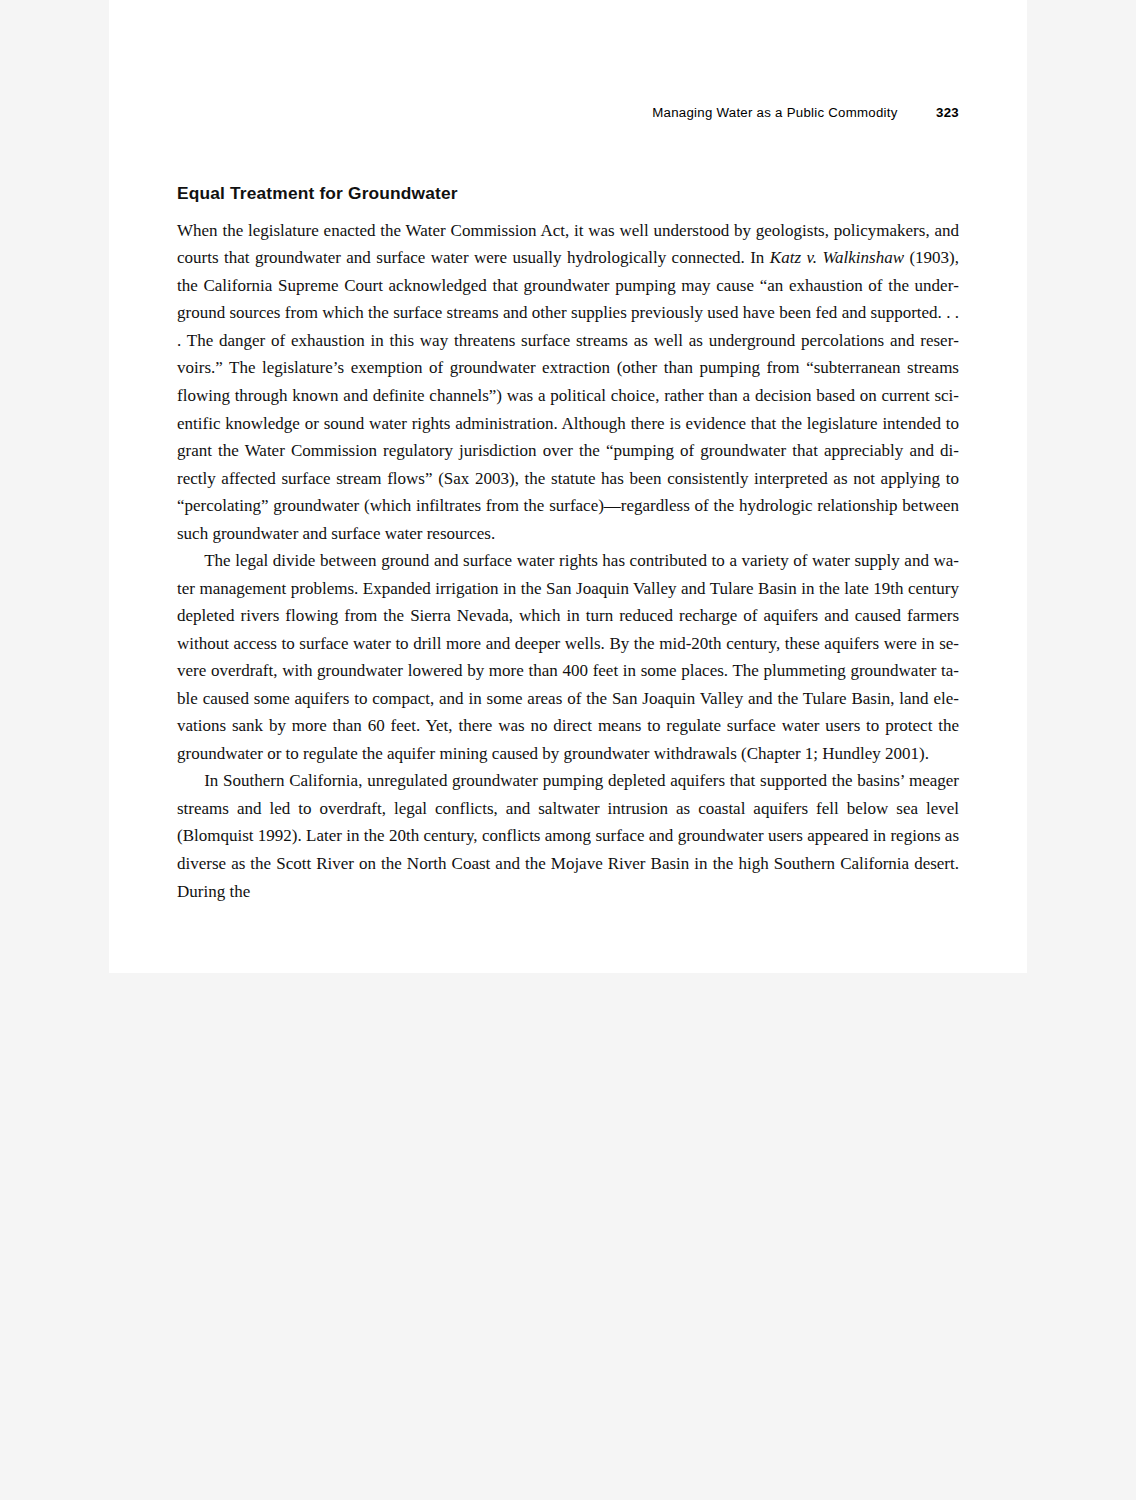Managing Water as a Public Commodity 323
Equal Treatment for Groundwater
When the legislature enacted the Water Commission Act, it was well understood by geologists, policymakers, and courts that groundwater and surface water were usually hydrologically connected. In Katz v. Walkinshaw (1903), the California Supreme Court acknowledged that groundwater pumping may cause “an exhaustion of the underground sources from which the surface streams and other supplies previously used have been fed and supported. . . . The danger of exhaustion in this way threatens surface streams as well as underground percolations and reservoirs.” The legislature’s exemption of groundwater extraction (other than pumping from “subterranean streams flowing through known and definite channels”) was a political choice, rather than a decision based on current scientific knowledge or sound water rights administration. Although there is evidence that the legislature intended to grant the Water Commission regulatory jurisdiction over the “pumping of groundwater that appreciably and directly affected surface stream flows” (Sax 2003), the statute has been consistently interpreted as not applying to “percolating” groundwater (which infiltrates from the surface)—regardless of the hydrologic relationship between such groundwater and surface water resources.
The legal divide between ground and surface water rights has contributed to a variety of water supply and water management problems. Expanded irrigation in the San Joaquin Valley and Tulare Basin in the late 19th century depleted rivers flowing from the Sierra Nevada, which in turn reduced recharge of aquifers and caused farmers without access to surface water to drill more and deeper wells. By the mid-20th century, these aquifers were in severe overdraft, with groundwater lowered by more than 400 feet in some places. The plummeting groundwater table caused some aquifers to compact, and in some areas of the San Joaquin Valley and the Tulare Basin, land elevations sank by more than 60 feet. Yet, there was no direct means to regulate surface water users to protect the groundwater or to regulate the aquifer mining caused by groundwater withdrawals (Chapter 1; Hundley 2001).
In Southern California, unregulated groundwater pumping depleted aquifers that supported the basins’ meager streams and led to overdraft, legal conflicts, and saltwater intrusion as coastal aquifers fell below sea level (Blomquist 1992). Later in the 20th century, conflicts among surface and groundwater users appeared in regions as diverse as the Scott River on the North Coast and the Mojave River Basin in the high Southern California desert. During the